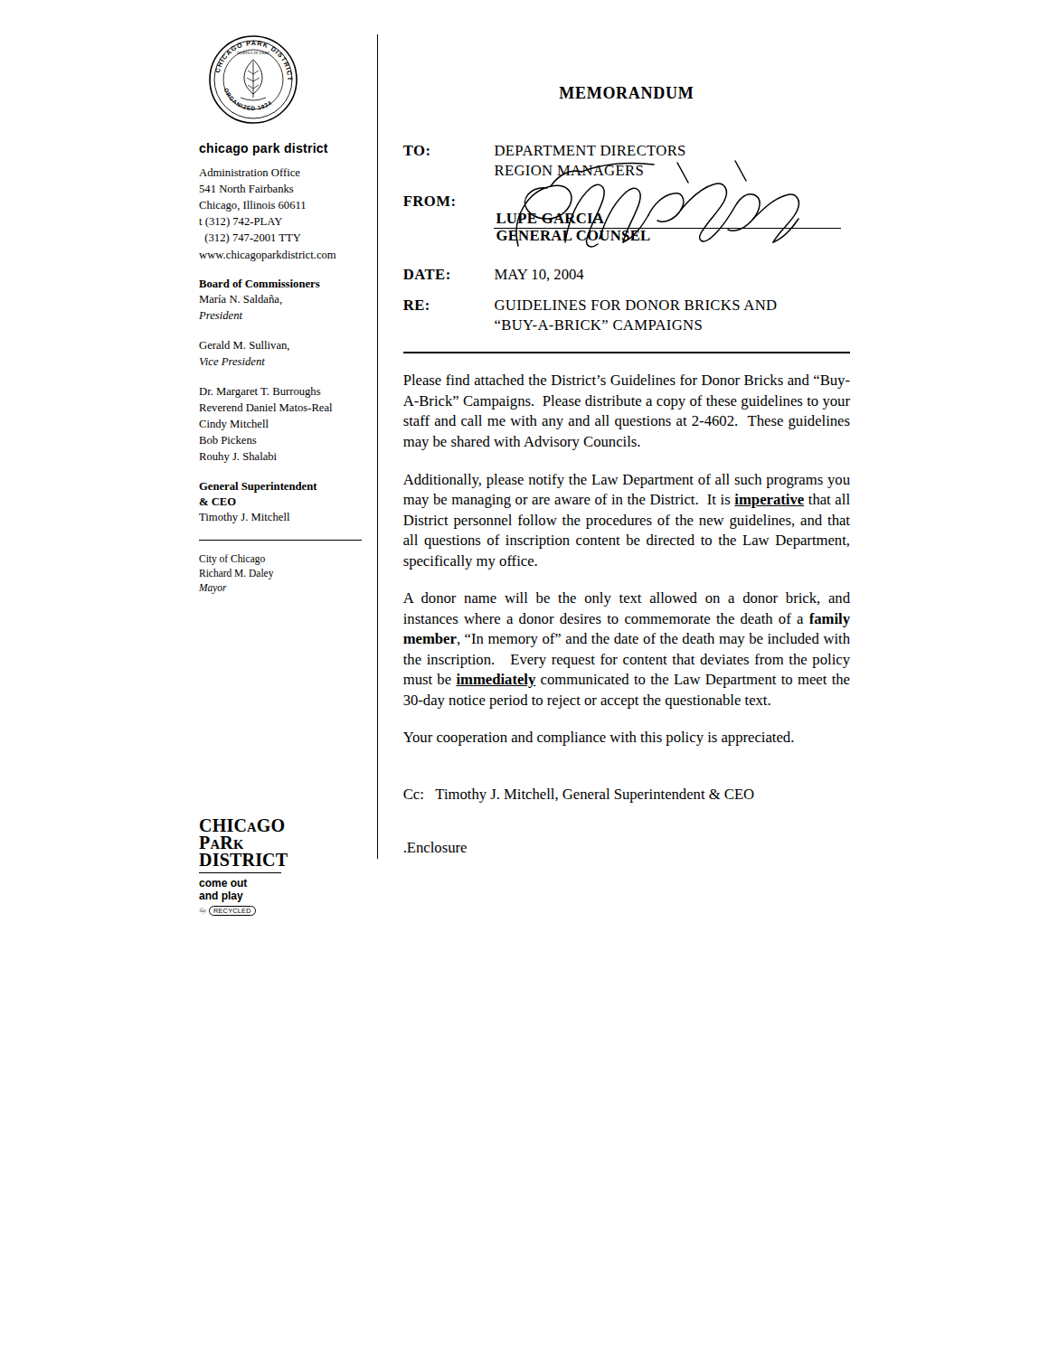CHICAGO PARK DISTRICT SEAL ORGANIZED 1934 HORTUS IN URBE
chicago park district
Administration Office
541 North Fairbanks
Chicago, Illinois 60611
t (312) 742-PLAY
(312) 747-2001 TTY
www.chicagoparkdistrict.com
Board of Commissioners
María N. Saldaña,
President
Gerald M. Sullivan,
Vice President
Dr. Margaret T. Burroughs
Reverend Daniel Matos-Real
Cindy Mitchell
Bob Pickens
Rouhy J. Shalabi
General Superintendent
& CEO
Timothy J. Mitchell
City of Chicago
Richard M. Daley
Mayor
MEMORANDUM
| TO: | DEPARTMENT DIRECTORS REGION MANAGERS |
| FROM: | LUPE GARCIA GENERAL COUNSEL |
| DATE: | MAY 10, 2004 |
| RE: | GUIDELINES FOR DONOR BRICKS AND “BUY-A-BRICK” CAMPAIGNS |
Please find attached the District’s Guidelines for Donor Bricks and “Buy-A-Brick” Campaigns. Please distribute a copy of these guidelines to your staff and call me with any and all questions at 2-4602. These guidelines may be shared with Advisory Councils.
Additionally, please notify the Law Department of all such programs you may be managing or are aware of in the District. It is imperative that all District personnel follow the procedures of the new guidelines, and that all questions of inscription content be directed to the Law Department, specifically my office.
A donor name will be the only text allowed on a donor brick, and instances where a donor desires to commemorate the death of a family member, “In memory of” and the date of the death may be included with the inscription. Every request for content that deviates from the policy must be immediately communicated to the Law Department to meet the 30-day notice period to reject or accept the questionable text.
Your cooperation and compliance with this policy is appreciated.
Cc: Timothy J. Mitchell, General Superintendent & CEO
.Enclosure
CHICAGO
PARK
DISTRICT
come out
and play
♾RECYCLED